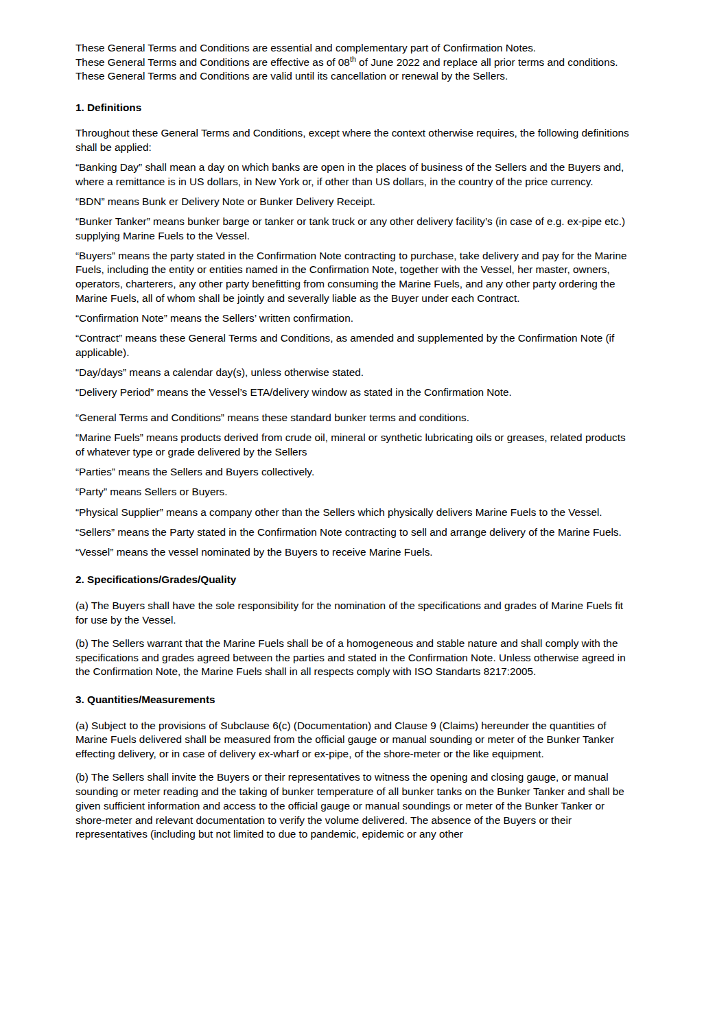These General Terms and Conditions are essential and complementary part of Confirmation Notes.
These General Terms and Conditions are effective as of 08th of June 2022 and replace all prior terms and conditions. These General Terms and Conditions are valid until its cancellation or renewal by the Sellers.
1. Definitions
Throughout these General Terms and Conditions, except where the context otherwise requires, the following definitions shall be applied:
“Banking Day” shall mean a day on which banks are open in the places of business of the Sellers and the Buyers and, where a remittance is in US dollars, in New York or, if other than US dollars, in the country of the price currency.
“BDN” means Bunk er Delivery Note or Bunker Delivery Receipt.
“Bunker Tanker” means bunker barge or tanker or tank truck or any other delivery facility’s (in case of e.g. ex-pipe etc.) supplying Marine Fuels to the Vessel.
“Buyers” means the party stated in the Confirmation Note contracting to purchase, take delivery and pay for the Marine Fuels, including the entity or entities named in the Confirmation Note, together with the Vessel, her master, owners, operators, charterers, any other party benefitting from consuming the Marine Fuels, and any other party ordering the Marine Fuels, all of whom shall be jointly and severally liable as the Buyer under each Contract.
“Confirmation Note” means the Sellers’ written confirmation.
“Contract” means these General Terms and Conditions, as amended and supplemented by the Confirmation Note (if applicable).
“Day/days” means a calendar day(s), unless otherwise stated.
“Delivery Period” means the Vessel’s ETA/delivery window as stated in the Confirmation Note.
“General Terms and Conditions” means these standard bunker terms and conditions.
“Marine Fuels” means products derived from crude oil, mineral or synthetic lubricating oils or greases, related products of whatever type or grade delivered by the Sellers
“Parties” means the Sellers and Buyers collectively.
“Party” means Sellers or Buyers.
“Physical Supplier” means a company other than the Sellers which physically delivers Marine Fuels to the Vessel.
“Sellers” means the Party stated in the Confirmation Note contracting to sell and arrange delivery of the Marine Fuels.
“Vessel” means the vessel nominated by the Buyers to receive Marine Fuels.
2. Specifications/Grades/Quality
(a) The Buyers shall have the sole responsibility for the nomination of the specifications and grades of Marine Fuels fit for use by the Vessel.
(b) The Sellers warrant that the Marine Fuels shall be of a homogeneous and stable nature and shall comply with the specifications and grades agreed between the parties and stated in the Confirmation Note. Unless otherwise agreed in the Confirmation Note, the Marine Fuels shall in all respects comply with ISO Standarts 8217:2005.
3. Quantities/Measurements
(a) Subject to the provisions of Subclause 6(c) (Documentation) and Clause 9 (Claims) hereunder the quantities of Marine Fuels delivered shall be measured from the official gauge or manual sounding or meter of the Bunker Tanker effecting delivery, or in case of delivery ex-wharf or ex-pipe, of the shore-meter or the like equipment.
(b) The Sellers shall invite the Buyers or their representatives to witness the opening and closing gauge, or manual sounding or meter reading and the taking of bunker temperature of all bunker tanks on the Bunker Tanker and shall be given sufficient information and access to the official gauge or manual soundings or meter of the Bunker Tanker or shore-meter and relevant documentation to verify the volume delivered. The absence of the Buyers or their representatives (including but not limited to due to pandemic, epidemic or any other